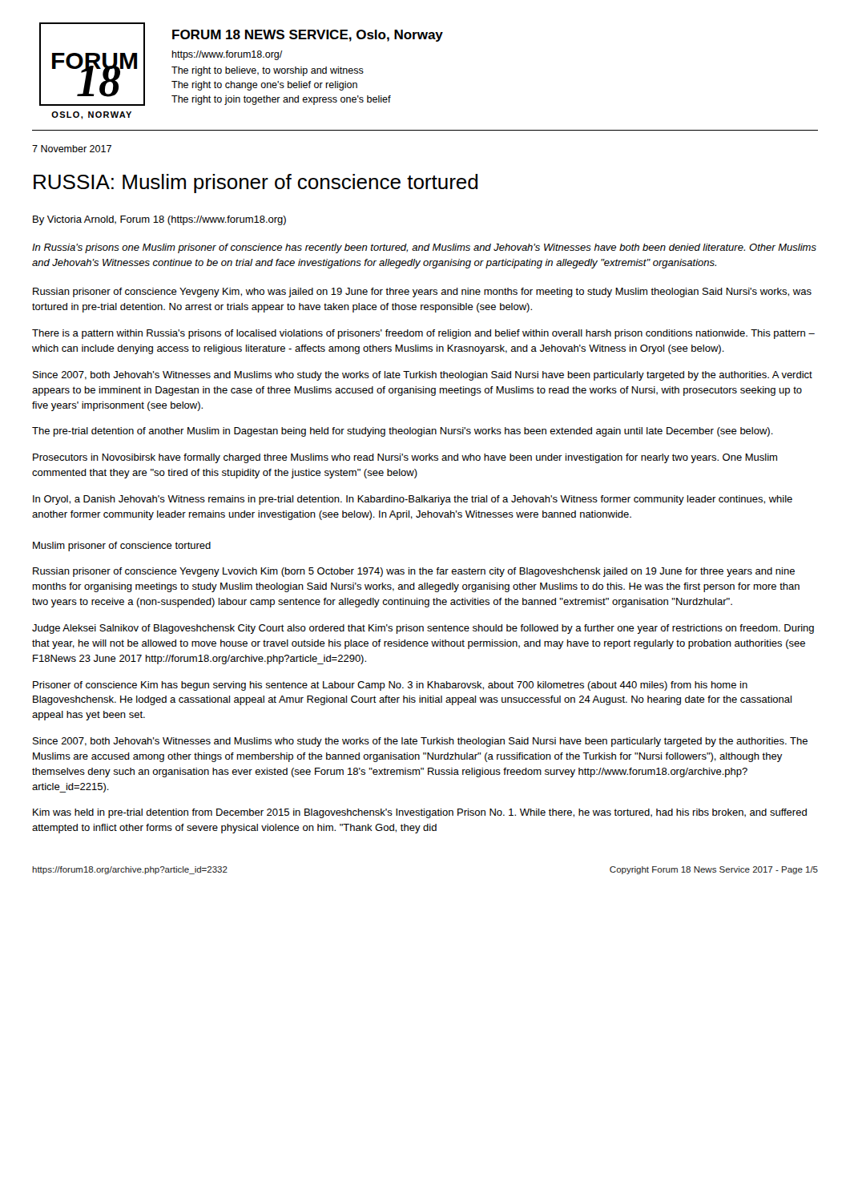FORUM 18
OSLO, NORWAY
FORUM 18 NEWS SERVICE, Oslo, Norway
https://www.forum18.org/
The right to believe, to worship and witness
The right to change one's belief or religion
The right to join together and express one's belief
7 November 2017
RUSSIA: Muslim prisoner of conscience tortured
By Victoria Arnold, Forum 18 (https://www.forum18.org)
In Russia's prisons one Muslim prisoner of conscience has recently been tortured, and Muslims and Jehovah's Witnesses have both been denied literature. Other Muslims and Jehovah's Witnesses continue to be on trial and face investigations for allegedly organising or participating in allegedly "extremist" organisations.
Russian prisoner of conscience Yevgeny Kim, who was jailed on 19 June for three years and nine months for meeting to study Muslim theologian Said Nursi's works, was tortured in pre-trial detention. No arrest or trials appear to have taken place of those responsible (see below).
There is a pattern within Russia's prisons of localised violations of prisoners' freedom of religion and belief within overall harsh prison conditions nationwide. This pattern – which can include denying access to religious literature - affects among others Muslims in Krasnoyarsk, and a Jehovah's Witness in Oryol (see below).
Since 2007, both Jehovah's Witnesses and Muslims who study the works of late Turkish theologian Said Nursi have been particularly targeted by the authorities. A verdict appears to be imminent in Dagestan in the case of three Muslims accused of organising meetings of Muslims to read the works of Nursi, with prosecutors seeking up to five years' imprisonment (see below).
The pre-trial detention of another Muslim in Dagestan being held for studying theologian Nursi's works has been extended again until late December (see below).
Prosecutors in Novosibirsk have formally charged three Muslims who read Nursi's works and who have been under investigation for nearly two years. One Muslim commented that they are "so tired of this stupidity of the justice system" (see below)
In Oryol, a Danish Jehovah's Witness remains in pre-trial detention. In Kabardino-Balkariya the trial of a Jehovah's Witness former community leader continues, while another former community leader remains under investigation (see below). In April, Jehovah's Witnesses were banned nationwide.
Muslim prisoner of conscience tortured
Russian prisoner of conscience Yevgeny Lvovich Kim (born 5 October 1974) was in the far eastern city of Blagoveshchensk jailed on 19 June for three years and nine months for organising meetings to study Muslim theologian Said Nursi's works, and allegedly organising other Muslims to do this. He was the first person for more than two years to receive a (non-suspended) labour camp sentence for allegedly continuing the activities of the banned "extremist" organisation "Nurdzhular".
Judge Aleksei Salnikov of Blagoveshchensk City Court also ordered that Kim's prison sentence should be followed by a further one year of restrictions on freedom. During that year, he will not be allowed to move house or travel outside his place of residence without permission, and may have to report regularly to probation authorities (see F18News 23 June 2017 http://forum18.org/archive.php?article_id=2290).
Prisoner of conscience Kim has begun serving his sentence at Labour Camp No. 3 in Khabarovsk, about 700 kilometres (about 440 miles) from his home in Blagoveshchensk. He lodged a cassational appeal at Amur Regional Court after his initial appeal was unsuccessful on 24 August. No hearing date for the cassational appeal has yet been set.
Since 2007, both Jehovah's Witnesses and Muslims who study the works of the late Turkish theologian Said Nursi have been particularly targeted by the authorities. The Muslims are accused among other things of membership of the banned organisation "Nurdzhular" (a russification of the Turkish for "Nursi followers"), although they themselves deny such an organisation has ever existed (see Forum 18's "extremism" Russia religious freedom survey http://www.forum18.org/archive.php?article_id=2215).
Kim was held in pre-trial detention from December 2015 in Blagoveshchensk's Investigation Prison No. 1. While there, he was tortured, had his ribs broken, and suffered attempted to inflict other forms of severe physical violence on him. "Thank God, they did
https://forum18.org/archive.php?article_id=2332
Copyright Forum 18 News Service 2017 - Page 1/5